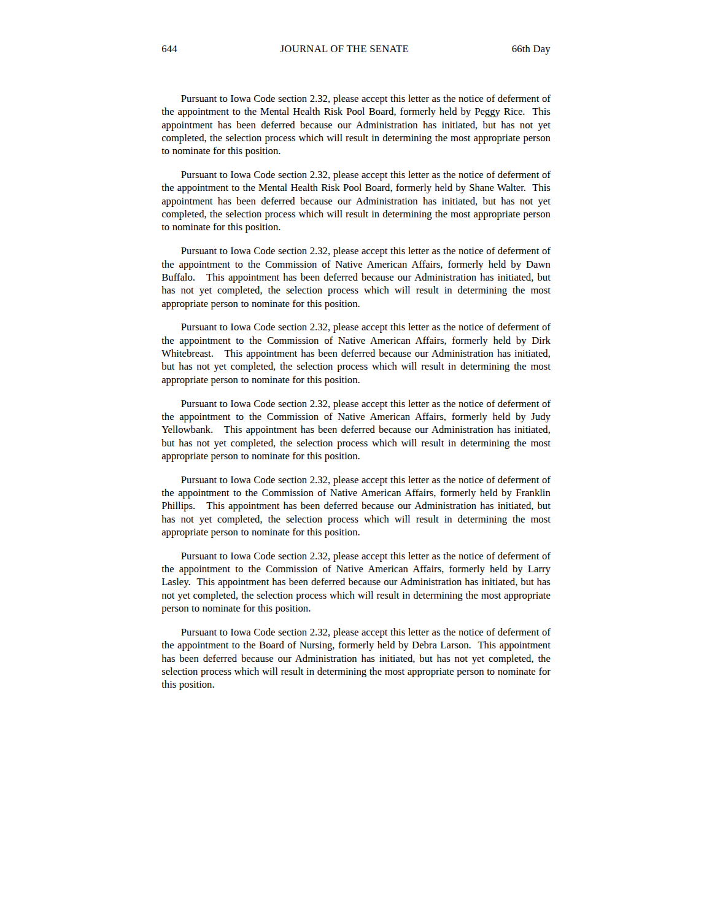644
JOURNAL OF THE SENATE
66th Day
Pursuant to Iowa Code section 2.32, please accept this letter as the notice of deferment of the appointment to the Mental Health Risk Pool Board, formerly held by Peggy Rice. This appointment has been deferred because our Administration has initiated, but has not yet completed, the selection process which will result in determining the most appropriate person to nominate for this position.
Pursuant to Iowa Code section 2.32, please accept this letter as the notice of deferment of the appointment to the Mental Health Risk Pool Board, formerly held by Shane Walter. This appointment has been deferred because our Administration has initiated, but has not yet completed, the selection process which will result in determining the most appropriate person to nominate for this position.
Pursuant to Iowa Code section 2.32, please accept this letter as the notice of deferment of the appointment to the Commission of Native American Affairs, formerly held by Dawn Buffalo. This appointment has been deferred because our Administration has initiated, but has not yet completed, the selection process which will result in determining the most appropriate person to nominate for this position.
Pursuant to Iowa Code section 2.32, please accept this letter as the notice of deferment of the appointment to the Commission of Native American Affairs, formerly held by Dirk Whitebreast. This appointment has been deferred because our Administration has initiated, but has not yet completed, the selection process which will result in determining the most appropriate person to nominate for this position.
Pursuant to Iowa Code section 2.32, please accept this letter as the notice of deferment of the appointment to the Commission of Native American Affairs, formerly held by Judy Yellowbank. This appointment has been deferred because our Administration has initiated, but has not yet completed, the selection process which will result in determining the most appropriate person to nominate for this position.
Pursuant to Iowa Code section 2.32, please accept this letter as the notice of deferment of the appointment to the Commission of Native American Affairs, formerly held by Franklin Phillips. This appointment has been deferred because our Administration has initiated, but has not yet completed, the selection process which will result in determining the most appropriate person to nominate for this position.
Pursuant to Iowa Code section 2.32, please accept this letter as the notice of deferment of the appointment to the Commission of Native American Affairs, formerly held by Larry Lasley. This appointment has been deferred because our Administration has initiated, but has not yet completed, the selection process which will result in determining the most appropriate person to nominate for this position.
Pursuant to Iowa Code section 2.32, please accept this letter as the notice of deferment of the appointment to the Board of Nursing, formerly held by Debra Larson. This appointment has been deferred because our Administration has initiated, but has not yet completed, the selection process which will result in determining the most appropriate person to nominate for this position.